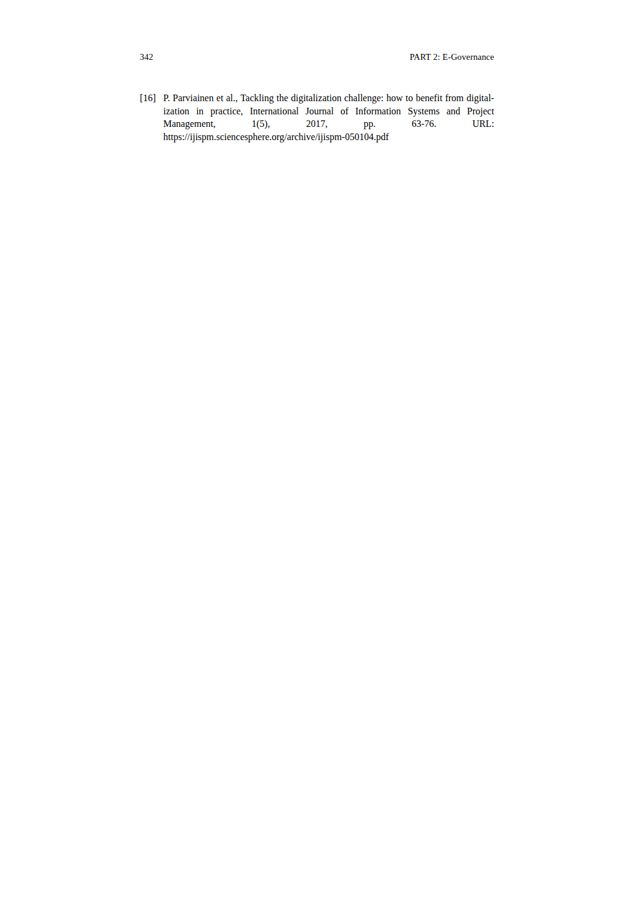342 PART 2: E-Governance
[16] P. Parviainen et al., Tackling the digitalization challenge: how to benefit from digitalization in practice, International Journal of Information Systems and Project Management, 1(5), 2017, pp. 63-76. URL: https://ijispm.sciencesphere.org/archive/ijispm-050104.pdf